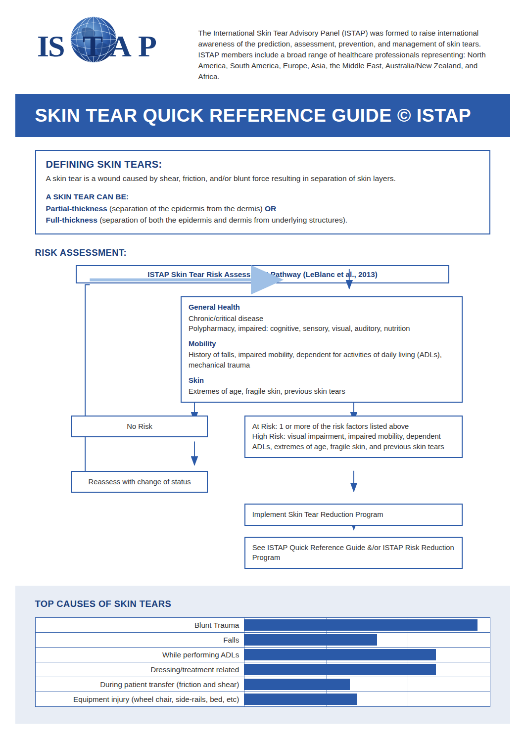I S T A P
The International Skin Tear Advisory Panel (ISTAP) was formed to raise international awareness of the prediction, assessment, prevention, and management of skin tears. ISTAP members include a broad range of healthcare professionals representing: North America, South America, Europe, Asia, the Middle East, Australia/New Zealand, and Africa.
SKIN TEAR QUICK REFERENCE GUIDE © ISTAP
DEFINING SKIN TEARS:
A skin tear is a wound caused by shear, friction, and/or blunt force resulting in separation of skin layers.
A SKIN TEAR CAN BE:
Partial-thickness (separation of the epidermis from the dermis) OR
Full-thickness (separation of both the epidermis and dermis from underlying structures).
RISK ASSESSMENT:
ISTAP Skin Tear Risk Assessment Pathway (LeBlanc et al., 2013)
General Health Chronic/critical disease
Polypharmacy, impaired: cognitive, sensory, visual, auditory, nutrition
Mobility History of falls, impaired mobility, dependent for activities of daily living (ADLs), mechanical trauma
Skin Extremes of age, fragile skin, previous skin tears
No Risk
At Risk: 1 or more of the risk factors listed above
High Risk: visual impairment, impaired mobility, dependent ADLs, extremes of age, fragile skin, and previous skin tears
Reassess with change of status
Implement Skin Tear Reduction Program
See ISTAP Quick Reference Guide &/or ISTAP Risk Reduction Program
TOP CAUSES OF SKIN TEARS
| Blunt Trauma | |
| Falls | |
| While performing ADLs | |
| Dressing/treatment related | |
| During patient transfer (friction and shear) | |
| Equipment injury (wheel chair, side-rails, bed, etc) | |